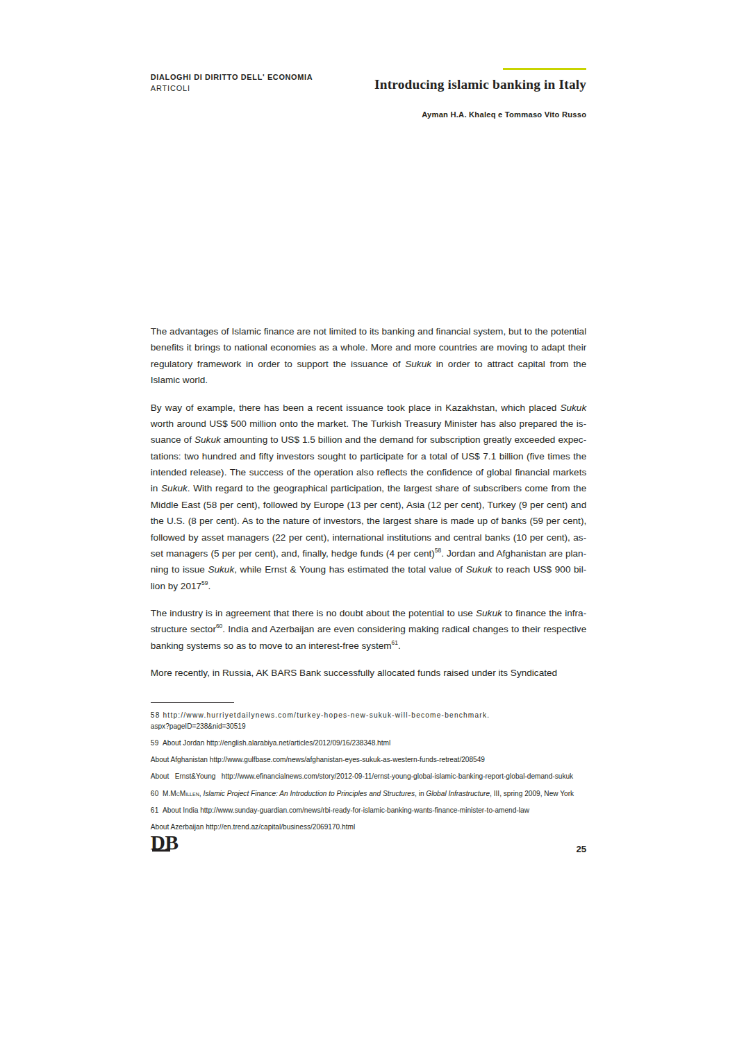DIALOGHI DI DIRITTO DELL' ECONOMIA
ARTICOLI
Introducing islamic banking in Italy
Ayman H.A. Khaleq e Tommaso Vito Russo
The advantages of Islamic finance are not limited to its banking and financial system, but to the potential benefits it brings to national economies as a whole. More and more countries are moving to adapt their regulatory framework in order to support the issuance of Sukuk in order to attract capital from the Islamic world.
By way of example, there has been a recent issuance took place in Kazakhstan, which placed Sukuk worth around US$ 500 million onto the market. The Turkish Treasury Minister has also prepared the issuance of Sukuk amounting to US$ 1.5 billion and the demand for subscription greatly exceeded expectations: two hundred and fifty investors sought to participate for a total of US$ 7.1 billion (five times the intended release). The success of the operation also reflects the confidence of global financial markets in Sukuk. With regard to the geographical participation, the largest share of subscribers come from the Middle East (58 per cent), followed by Europe (13 per cent), Asia (12 per cent), Turkey (9 per cent) and the U.S. (8 per cent). As to the nature of investors, the largest share is made up of banks (59 per cent), followed by asset managers (22 per cent), international institutions and central banks (10 per cent), asset managers (5 per per cent), and, finally, hedge funds (4 per cent)58. Jordan and Afghanistan are planning to issue Sukuk, while Ernst & Young has estimated the total value of Sukuk to reach US$ 900 billion by 201759.
The industry is in agreement that there is no doubt about the potential to use Sukuk to finance the infrastructure sector60. India and Azerbaijan are even considering making radical changes to their respective banking systems so as to move to an interest-free system61.
More recently, in Russia, AK BARS Bank successfully allocated funds raised under its Syndicated
58 http://www.hurriyetdailynews.com/turkey-hopes-new-sukuk-will-become-benchmark.
aspx?pageID=238&nid=30519
59 About Jordan http://english.alarabiya.net/articles/2012/09/16/238348.html
About Afghanistan http://www.gulfbase.com/news/afghanistan-eyes-sukuk-as-western-funds-retreat/208549
About Ernst&Young http://www.efinancialnews.com/story/2012-09-11/ernst-young-global-islamic-banking-report-global-demand-sukuk
60 M.McMillen, Islamic Project Finance: An Introduction to Principles and Structures, in Global Infrastructure, III, spring 2009, New York
61 About India http://www.sunday-guardian.com/news/rbi-ready-for-islamic-banking-wants-finance-minister-to-amend-law
About Azerbaijan http://en.trend.az/capital/business/2069170.html
DB
25